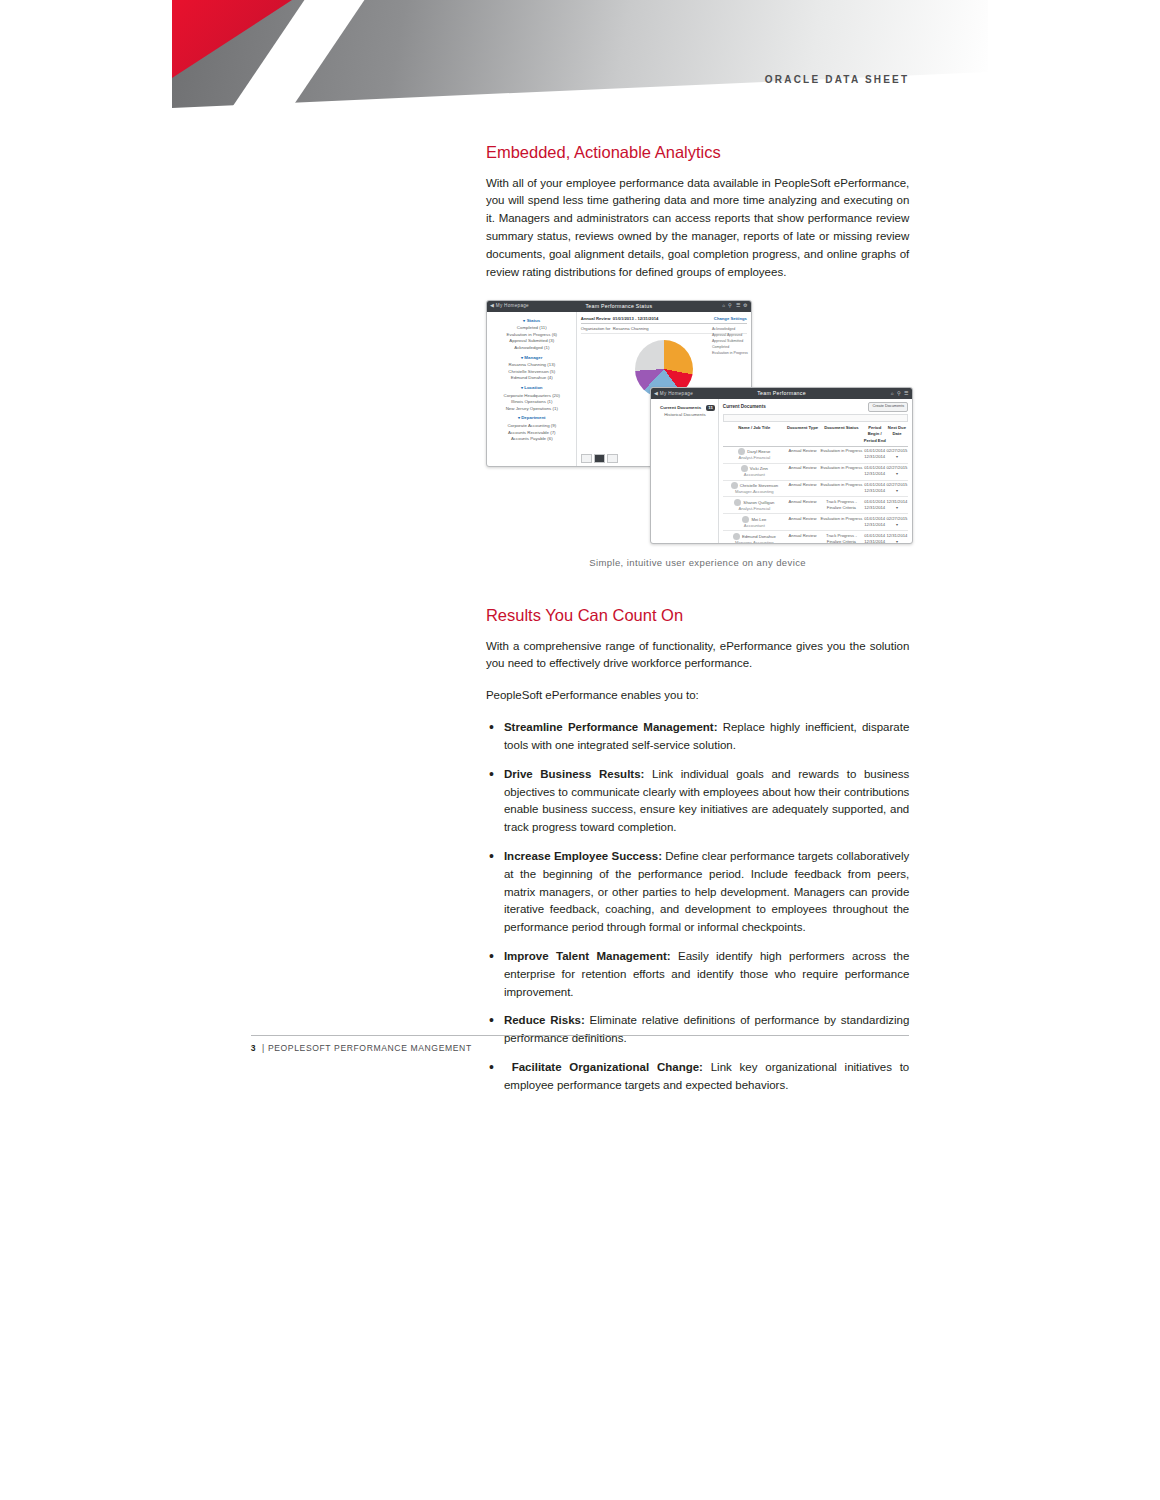ORACLE DATA SHEET
Embedded, Actionable Analytics
With all of your employee performance data available in PeopleSoft ePerformance, you will spend less time gathering data and more time analyzing and executing on it. Managers and administrators can access reports that show performance review summary status, reviews owned by the manager, reports of late or missing review documents, goal alignment details, goal completion progress, and online graphs of review rating distributions for defined groups of employees.
◀ My Homepage Team Performance Status ⌂ ⚲ ☰ ⚙
▾ Status
Completed (11)
Evaluation in Progress (6)
Approval Submitted (3)
Acknowledged (1)
▾ Manager
Rosanna Channing (13)
Christelle Stevenson (5)
Edmund Donahue (4)
▾ Location
Corporate Headquarters (20)
Illinois Operations (1)
New Jersey Operations (1)
▾ Department
Corporate Accounting (9)
Accounts Receivable (7)
Accounts Payable (6)
Annual Review 01/01/2013 - 12/31/2014 Change Settings
Organization for Rosanna Channing
Acknowledged
Approval Approved
Approval Submitted
Completed
Evaluation in Progress
◀ My Homepage Team Performance ⌂ ⚲ ☰
Current Documents 11
Historical Documents
Current Documents Create Documents
Name / Job Title Document Type Document Status Period Begin / Period End Next Due Date
Daryl Reese
Analyst-Financial Annual Review Evaluation in Progress 01/01/2014
12/31/2014 02/27/2015 ▾
Vicki Zinn
Accountant Annual Review Evaluation in Progress 01/01/2014
12/31/2014 02/27/2015 ▾
Christelle Stevenson
Manager-Accounting Annual Review Evaluation in Progress 01/01/2014
12/31/2014 02/27/2015 ▾
Sharon Quilligan
Analyst-Financial Annual Review Track Progress - Finalize Criteria 01/01/2014
12/31/2014 12/31/2014 ▾
Mei Lee
Accountant Annual Review Evaluation in Progress 01/01/2014
12/31/2014 02/27/2015 ▾
Edmund Donahue
Manager-Accounting Annual Review Track Progress - Finalize Criteria 01/01/2014
12/31/2014 12/31/2014 ▾
Simple, intuitive user experience on any device
Results You Can Count On
With a comprehensive range of functionality, ePerformance gives you the solution you need to effectively drive workforce performance.
PeopleSoft ePerformance enables you to:
Streamline Performance Management: Replace highly inefficient, disparate tools with one integrated self-service solution.
Drive Business Results: Link individual goals and rewards to business objectives to communicate clearly with employees about how their contributions enable business success, ensure key initiatives are adequately supported, and track progress toward completion.
Increase Employee Success: Define clear performance targets collaboratively at the beginning of the performance period. Include feedback from peers, matrix managers, or other parties to help development. Managers can provide iterative feedback, coaching, and development to employees throughout the performance period through formal or informal checkpoints.
Improve Talent Management: Easily identify high performers across the enterprise for retention efforts and identify those who require performance improvement.
Reduce Risks: Eliminate relative definitions of performance by standardizing performance definitions.
Facilitate Organizational Change: Link key organizational initiatives to employee performance targets and expected behaviors.
3 | PEOPLESOFT PERFORMANCE MANGEMENT